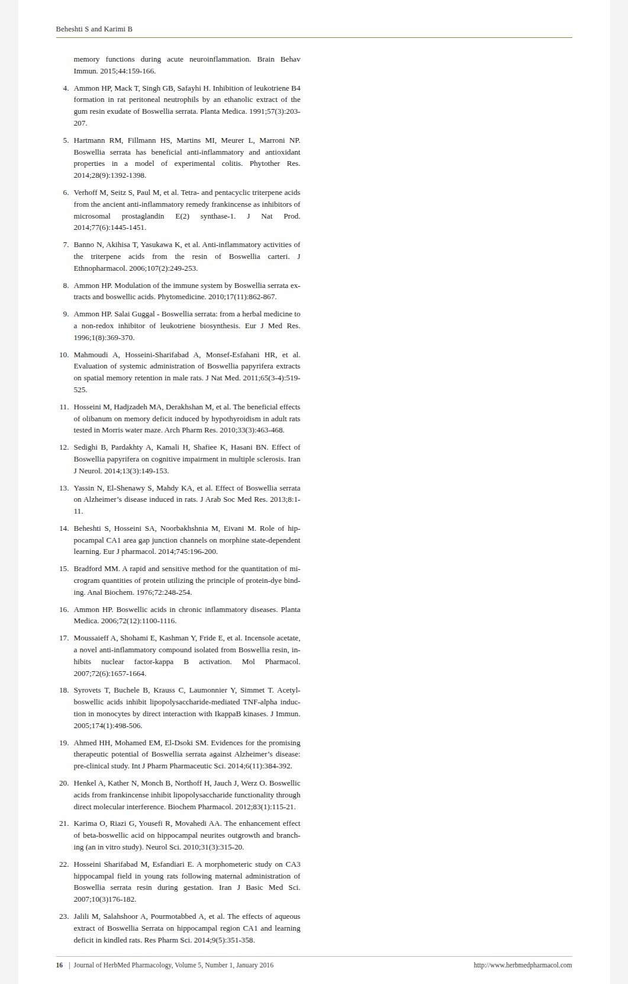Beheshti S and Karimi B
memory functions during acute neuroinflammation. Brain Behav Immun. 2015;44:159-166.
4. Ammon HP, Mack T, Singh GB, Safayhi H. Inhibition of leukotriene B4 formation in rat peritoneal neutrophils by an ethanolic extract of the gum resin exudate of Boswellia serrata. Planta Medica. 1991;57(3):203-207.
5. Hartmann RM, Fillmann HS, Martins MI, Meurer L, Marroni NP. Boswellia serrata has beneficial anti-inflammatory and antioxidant properties in a model of experimental colitis. Phytother Res. 2014;28(9):1392-1398.
6. Verhoff M, Seitz S, Paul M, et al. Tetra- and pentacyclic triterpene acids from the ancient anti-inflammatory remedy frankincense as inhibitors of microsomal prostaglandin E(2) synthase-1. J Nat Prod. 2014;77(6):1445-1451.
7. Banno N, Akihisa T, Yasukawa K, et al. Anti-inflammatory activities of the triterpene acids from the resin of Boswellia carteri. J Ethnopharmacol. 2006;107(2):249-253.
8. Ammon HP. Modulation of the immune system by Boswellia serrata extracts and boswellic acids. Phytomedicine. 2010;17(11):862-867.
9. Ammon HP. Salai Guggal - Boswellia serrata: from a herbal medicine to a non-redox inhibitor of leukotriene biosynthesis. Eur J Med Res. 1996;1(8):369-370.
10. Mahmoudi A, Hosseini-Sharifabad A, Monsef-Esfahani HR, et al. Evaluation of systemic administration of Boswellia papyrifera extracts on spatial memory retention in male rats. J Nat Med. 2011;65(3-4):519-525.
11. Hosseini M, Hadjzadeh MA, Derakhshan M, et al. The beneficial effects of olibanum on memory deficit induced by hypothyroidism in adult rats tested in Morris water maze. Arch Pharm Res. 2010;33(3):463-468.
12. Sedighi B, Pardakhty A, Kamali H, Shafiee K, Hasani BN. Effect of Boswellia papyrifera on cognitive impairment in multiple sclerosis. Iran J Neurol. 2014;13(3):149-153.
13. Yassin N, El-Shenawy S, Mahdy KA, et al. Effect of Boswellia serrata on Alzheimer’s disease induced in rats. J Arab Soc Med Res. 2013;8:1-11.
14. Beheshti S, Hosseini SA, Noorbakhshnia M, Eivani M. Role of hippocampal CA1 area gap junction channels on morphine state-dependent learning. Eur J pharmacol. 2014;745:196-200.
15. Bradford MM. A rapid and sensitive method for the quantitation of microgram quantities of protein utilizing the principle of protein-dye binding. Anal Biochem. 1976;72:248-254.
16. Ammon HP. Boswellic acids in chronic inflammatory diseases. Planta Medica. 2006;72(12):1100-1116.
17. Moussaieff A, Shohami E, Kashman Y, Fride E, et al. Incensole acetate, a novel anti-inflammatory compound isolated from Boswellia resin, inhibits nuclear factor-kappa B activation. Mol Pharmacol. 2007;72(6):1657-1664.
18. Syrovets T, Buchele B, Krauss C, Laumonnier Y, Simmet T. Acetyl-boswellic acids inhibit lipopolysaccharide-mediated TNF-alpha induction in monocytes by direct interaction with IkappaB kinases. J Immun. 2005;174(1):498-506.
19. Ahmed HH, Mohamed EM, El-Dsoki SM. Evidences for the promising therapeutic potential of Boswellia serrata against Alzheimer’s disease: pre-clinical study. Int J Pharm Pharmaceutic Sci. 2014;6(11):384-392.
20. Henkel A, Kather N, Monch B, Northoff H, Jauch J, Werz O. Boswellic acids from frankincense inhibit lipopolysaccharide functionality through direct molecular interference. Biochem Pharmacol. 2012;83(1):115-21.
21. Karima O, Riazi G, Yousefi R, Movahedi AA. The enhancement effect of beta-boswellic acid on hippocampal neurites outgrowth and branching (an in vitro study). Neurol Sci. 2010;31(3):315-20.
22. Hosseini Sharifabad M, Esfandiari E. A morphometeric study on CA3 hippocampal field in young rats following maternal administration of Boswellia serrata resin during gestation. Iran J Basic Med Sci. 2007;10(3)176-182.
23. Jalili M, Salahshoor A, Pourmotabbed A, et al. The effects of aqueous extract of Boswellia Serrata on hippocampal region CA1 and learning deficit in kindled rats. Res Pharm Sci. 2014;9(5):351-358.
16| Journal of HerbMed Pharmacology, Volume 5, Number 1, January 2016
http://www.herbmedpharmacol.com